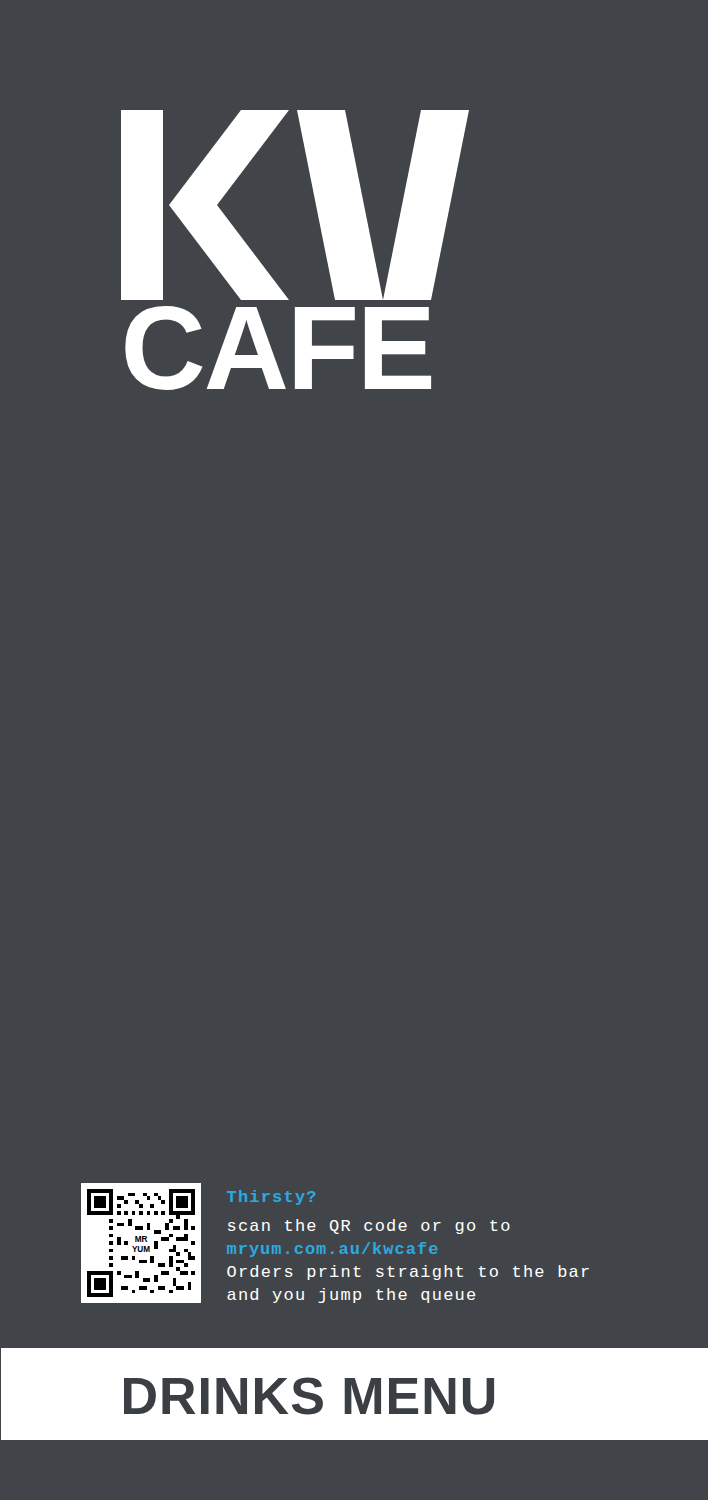CAFE
MR YUM
Thirsty?
scan the QR code or go to
mryum.com.au/kwcafe
Orders print straight to the bar
and you jump the queue
DRINKS MENU